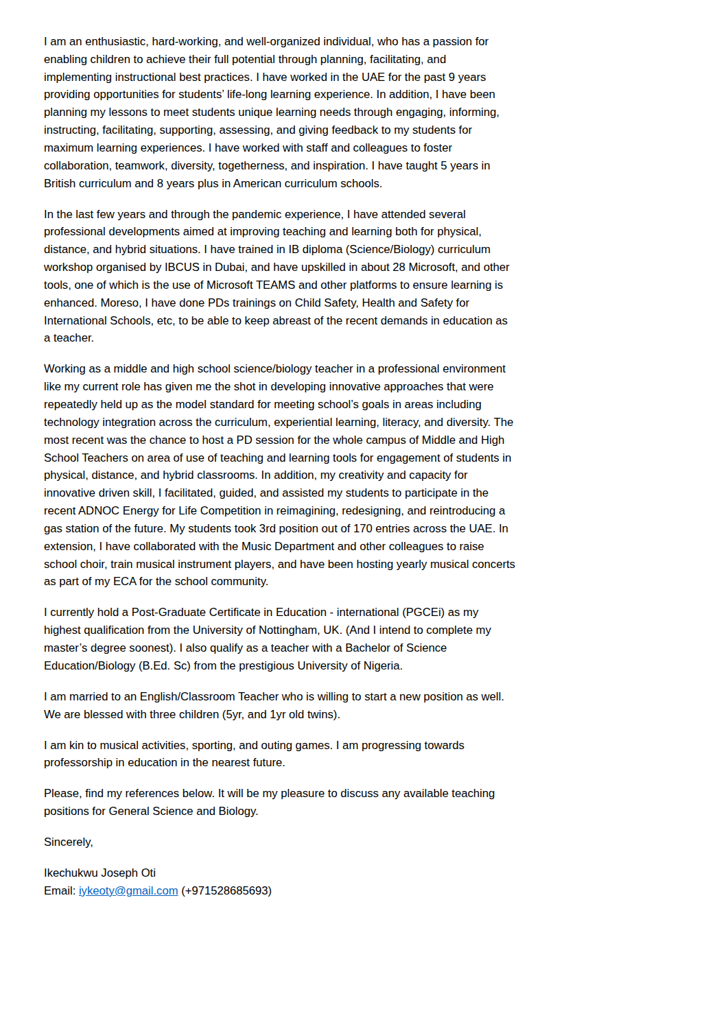I am an enthusiastic, hard-working, and well-organized individual, who has a passion for enabling children to achieve their full potential through planning, facilitating, and implementing instructional best practices. I have worked in the UAE for the past 9 years providing opportunities for students’ life-long learning experience. In addition, I have been planning my lessons to meet students unique learning needs through engaging, informing, instructing, facilitating, supporting, assessing, and giving feedback to my students for maximum learning experiences. I have worked with staff and colleagues to foster collaboration, teamwork, diversity, togetherness, and inspiration. I have taught 5 years in British curriculum and 8 years plus in American curriculum schools.
In the last few years and through the pandemic experience, I have attended several professional developments aimed at improving teaching and learning both for physical, distance, and hybrid situations. I have trained in IB diploma (Science/Biology) curriculum workshop organised by IBCUS in Dubai, and have upskilled in about 28 Microsoft, and other tools, one of which is the use of Microsoft TEAMS and other platforms to ensure learning is enhanced. Moreso, I have done PDs trainings on Child Safety, Health and Safety for International Schools, etc, to be able to keep abreast of the recent demands in education as a teacher.
Working as a middle and high school science/biology teacher in a professional environment like my current role has given me the shot in developing innovative approaches that were repeatedly held up as the model standard for meeting school’s goals in areas including technology integration across the curriculum, experiential learning, literacy, and diversity. The most recent was the chance to host a PD session for the whole campus of Middle and High School Teachers on area of use of teaching and learning tools for engagement of students in physical, distance, and hybrid classrooms. In addition, my creativity and capacity for innovative driven skill, I facilitated, guided, and assisted my students to participate in the recent ADNOC Energy for Life Competition in reimagining, redesigning, and reintroducing a gas station of the future. My students took 3rd position out of 170 entries across the UAE. In extension, I have collaborated with the Music Department and other colleagues to raise school choir, train musical instrument players, and have been hosting yearly musical concerts as part of my ECA for the school community.
I currently hold a Post-Graduate Certificate in Education - international (PGCEi) as my highest qualification from the University of Nottingham, UK. (And I intend to complete my master’s degree soonest). I also qualify as a teacher with a Bachelor of Science Education/Biology (B.Ed. Sc) from the prestigious University of Nigeria.
I am married to an English/Classroom Teacher who is willing to start a new position as well. We are blessed with three children (5yr, and 1yr old twins).
I am kin to musical activities, sporting, and outing games. I am progressing towards professorship in education in the nearest future.
Please, find my references below. It will be my pleasure to discuss any available teaching positions for General Science and Biology.
Sincerely,
Ikechukwu Joseph Oti
Email: iykeoty@gmail.com (+971528685693)